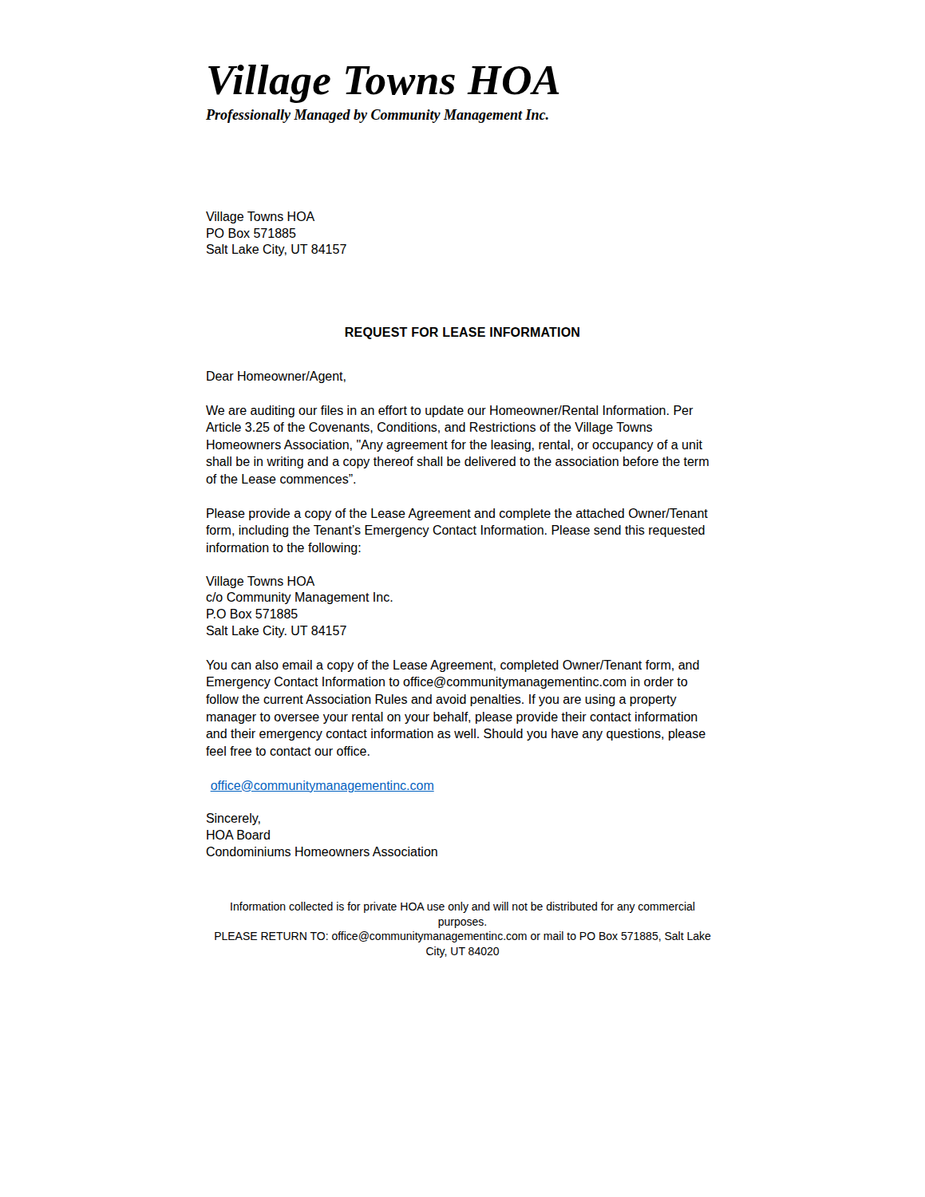Village Towns HOA
Professionally Managed by Community Management Inc.
Village Towns HOA
PO Box 571885
Salt Lake City, UT 84157
REQUEST FOR LEASE INFORMATION
Dear Homeowner/Agent,
We are auditing our files in an effort to update our Homeowner/Rental Information. Per Article 3.25 of the Covenants, Conditions, and Restrictions of the Village Towns Homeowners Association, "Any agreement for the leasing, rental, or occupancy of a unit shall be in writing and a copy thereof shall be delivered to the association before the term of the Lease commences”.
Please provide a copy of the Lease Agreement and complete the attached Owner/Tenant form, including the Tenant’s Emergency Contact Information. Please send this requested information to the following:
Village Towns HOA
c/o Community Management Inc.
P.O Box 571885
Salt Lake City. UT 84157
You can also email a copy of the Lease Agreement, completed Owner/Tenant form, and Emergency Contact Information to office@communitymanagementinc.com in order to follow the current Association Rules and avoid penalties. If you are using a property manager to oversee your rental on your behalf, please provide their contact information and their emergency contact information as well. Should you have any questions, please feel free to contact our office.
office@communitymanagementinc.com
Sincerely,
HOA Board
Condominiums Homeowners Association
Information collected is for private HOA use only and will not be distributed for any commercial purposes.
PLEASE RETURN TO: office@communitymanagementinc.com or mail to PO Box 571885, Salt Lake City, UT 84020